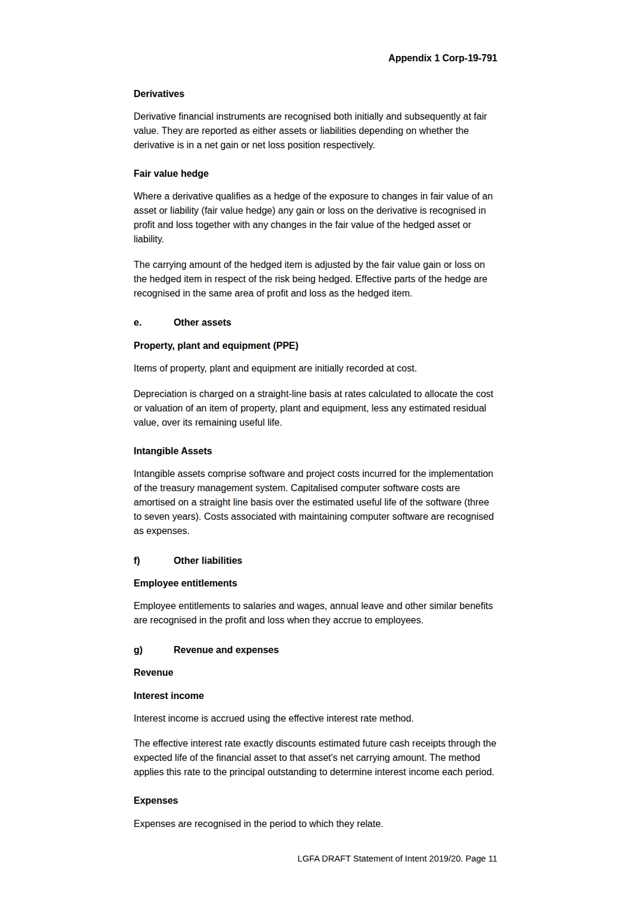Appendix 1 Corp-19-791
Derivatives
Derivative financial instruments are recognised both initially and subsequently at fair value. They are reported as either assets or liabilities depending on whether the derivative is in a net gain or net loss position respectively.
Fair value hedge
Where a derivative qualifies as a hedge of the exposure to changes in fair value of an asset or liability (fair value hedge) any gain or loss on the derivative is recognised in profit and loss together with any changes in the fair value of the hedged asset or liability.
The carrying amount of the hedged item is adjusted by the fair value gain or loss on the hedged item in respect of the risk being hedged. Effective parts of the hedge are recognised in the same area of profit and loss as the hedged item.
e. Other assets
Property, plant and equipment (PPE)
Items of property, plant and equipment are initially recorded at cost.
Depreciation is charged on a straight-line basis at rates calculated to allocate the cost or valuation of an item of property, plant and equipment, less any estimated residual value, over its remaining useful life.
Intangible Assets
Intangible assets comprise software and project costs incurred for the implementation of the treasury management system. Capitalised computer software costs are amortised on a straight line basis over the estimated useful life of the software (three to seven years). Costs associated with maintaining computer software are recognised as expenses.
f) Other liabilities
Employee entitlements
Employee entitlements to salaries and wages, annual leave and other similar benefits are recognised in the profit and loss when they accrue to employees.
g) Revenue and expenses
Revenue
Interest income
Interest income is accrued using the effective interest rate method.
The effective interest rate exactly discounts estimated future cash receipts through the expected life of the financial asset to that asset's net carrying amount. The method applies this rate to the principal outstanding to determine interest income each period.
Expenses
Expenses are recognised in the period to which they relate.
LGFA DRAFT Statement of Intent 2019/20. Page 11